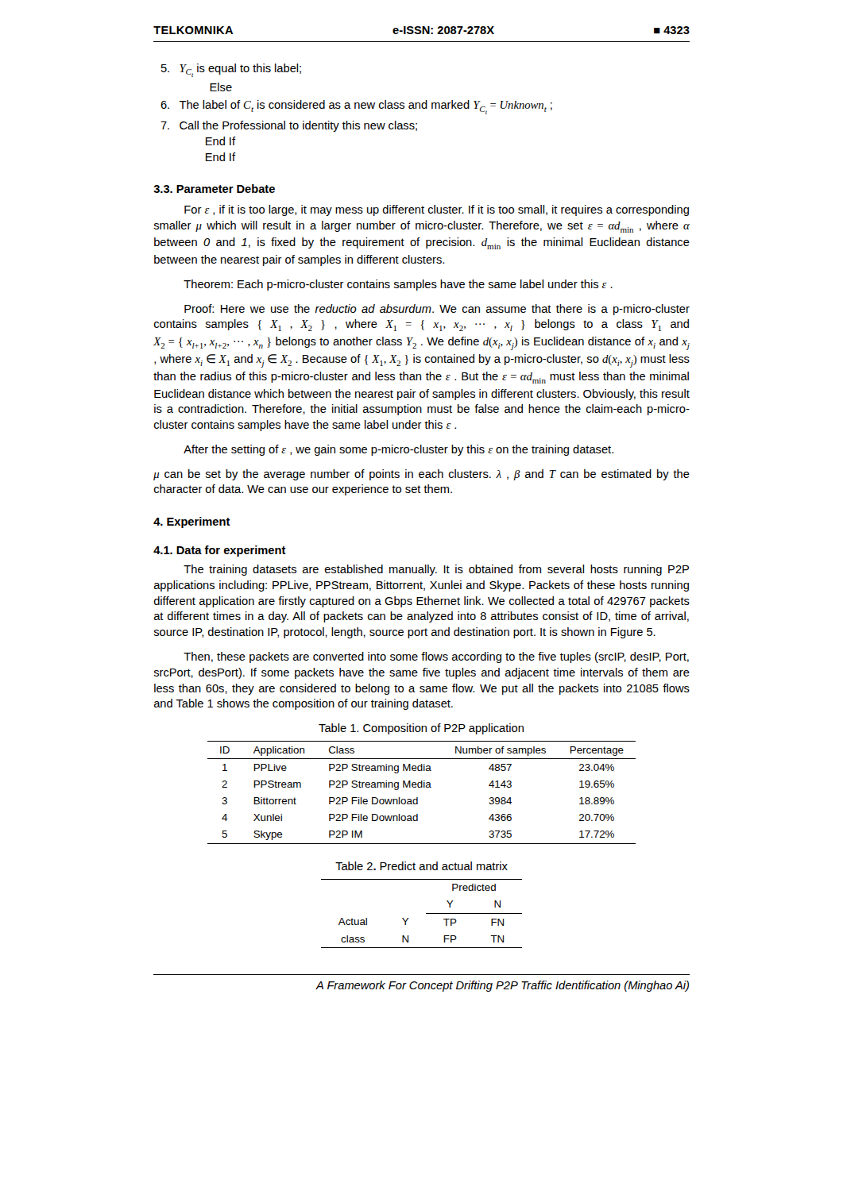TELKOMNIKA e-ISSN: 2087-278X 4323
5. YCt is equal to this label;
Else
6. The label of Ct is considered as a new class and marked YCt = Unknownt ;
7. Call the Professional to identity this new class;
End If
End If
3.3. Parameter Debate
For ε , if it is too large, it may mess up different cluster. If it is too small, it requires a corresponding smaller μ which will result in a larger number of micro-cluster. Therefore, we set ε = αdmin , where α between 0 and 1, is fixed by the requirement of precision. dmin is the minimal Euclidean distance between the nearest pair of samples in different clusters.
Theorem: Each p-micro-cluster contains samples have the same label under this ε .
Proof: Here we use the reductio ad absurdum. We can assume that there is a p-micro-cluster contains samples { X1 , X2 } , where X1 = { x1, x2, ··· , xl } belongs to a class Y1 and X2 = { xl+1, xl+2, ··· , xn } belongs to another class Y2 . We define d(xi, xj) is Euclidean distance of xi and xj , where xi ∈ X1 and xj ∈ X2 . Because of { X1, X2 } is contained by a p-micro-cluster, so d(xi, xj) must less than the radius of this p-micro-cluster and less than the ε . But the ε = αdmin must less than the minimal Euclidean distance which between the nearest pair of samples in different clusters. Obviously, this result is a contradiction. Therefore, the initial assumption must be false and hence the claim-each p-micro-cluster contains samples have the same label under this ε .
After the setting of ε , we gain some p-micro-cluster by this ε on the training dataset.
μ can be set by the average number of points in each clusters. λ , β and T can be estimated by the character of data. We can use our experience to set them.
4. Experiment
4.1. Data for experiment
The training datasets are established manually. It is obtained from several hosts running P2P applications including: PPLive, PPStream, Bittorrent, Xunlei and Skype. Packets of these hosts running different application are firstly captured on a Gbps Ethernet link. We collected a total of 429767 packets at different times in a day. All of packets can be analyzed into 8 attributes consist of ID, time of arrival, source IP, destination IP, protocol, length, source port and destination port. It is shown in Figure 5.
Then, these packets are converted into some flows according to the five tuples (srcIP, desIP, Port, srcPort, desPort). If some packets have the same five tuples and adjacent time intervals of them are less than 60s, they are considered to belong to a same flow. We put all the packets into 21085 flows and Table 1 shows the composition of our training dataset.
Table 1. Composition of P2P application
| ID | Application | Class | Number of samples | Percentage |
| --- | --- | --- | --- | --- |
| 1 | PPLive | P2P Streaming Media | 4857 | 23.04% |
| 2 | PPStream | P2P Streaming Media | 4143 | 19.65% |
| 3 | Bittorrent | P2P File Download | 3984 | 18.89% |
| 4 | Xunlei | P2P File Download | 4366 | 20.70% |
| 5 | Skype | P2P IM | 3735 | 17.72% |
Table 2 . Predict and actual matrix
| | | Predicted |
| | | Y | N |
| Actual | Y | TP | FN |
| class | N | FP | TN |
A Framework For Concept Drifting P2P Traffic Identification (Minghao Ai)